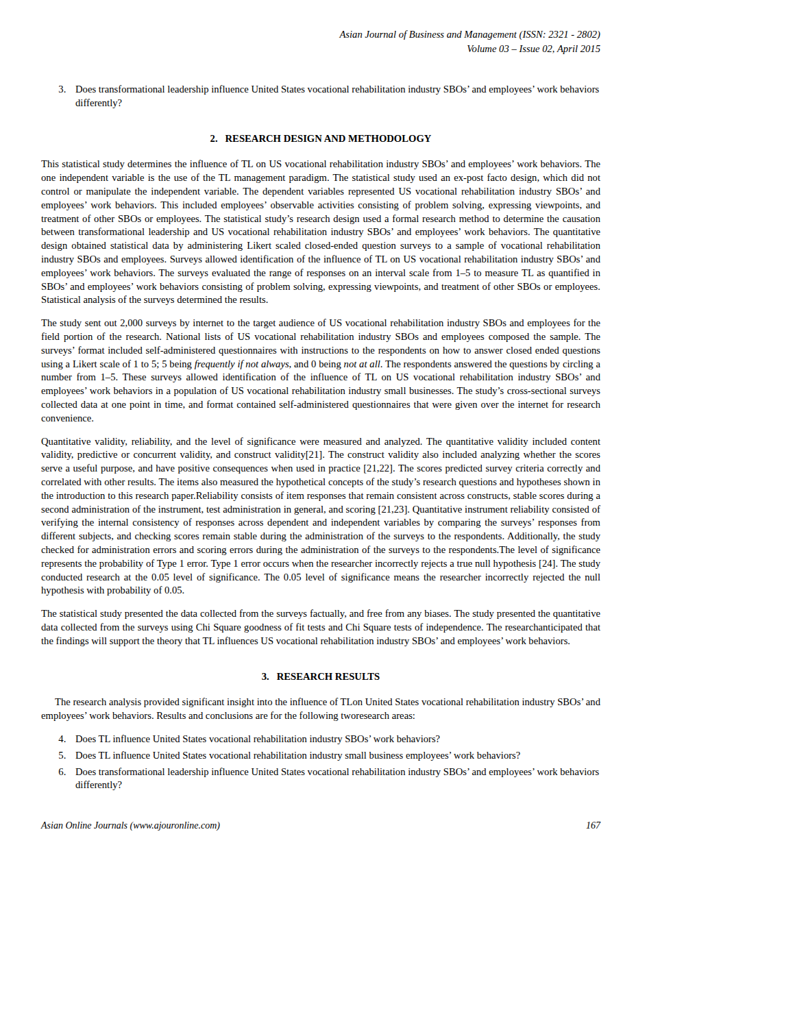Asian Journal of Business and Management (ISSN: 2321 - 2802)
Volume 03 – Issue 02, April 2015
Does transformational leadership influence United States vocational rehabilitation industry SBOs’ and employees’ work behaviors differently?
2. Research Design and Methodology
This statistical study determines the influence of TL on US vocational rehabilitation industry SBOs’ and employees’ work behaviors. The one independent variable is the use of the TL management paradigm. The statistical study used an ex-post facto design, which did not control or manipulate the independent variable. The dependent variables represented US vocational rehabilitation industry SBOs’ and employees’ work behaviors. This included employees’ observable activities consisting of problem solving, expressing viewpoints, and treatment of other SBOs or employees. The statistical study’s research design used a formal research method to determine the causation between transformational leadership and US vocational rehabilitation industry SBOs’ and employees’ work behaviors. The quantitative design obtained statistical data by administering Likert scaled closed-ended question surveys to a sample of vocational rehabilitation industry SBOs and employees. Surveys allowed identification of the influence of TL on US vocational rehabilitation industry SBOs’ and employees’ work behaviors. The surveys evaluated the range of responses on an interval scale from 1–5 to measure TL as quantified in SBOs’ and employees’ work behaviors consisting of problem solving, expressing viewpoints, and treatment of other SBOs or employees. Statistical analysis of the surveys determined the results.
The study sent out 2,000 surveys by internet to the target audience of US vocational rehabilitation industry SBOs and employees for the field portion of the research. National lists of US vocational rehabilitation industry SBOs and employees composed the sample. The surveys’ format included self-administered questionnaires with instructions to the respondents on how to answer closed ended questions using a Likert scale of 1 to 5; 5 being frequently if not always, and 0 being not at all. The respondents answered the questions by circling a number from 1–5. These surveys allowed identification of the influence of TL on US vocational rehabilitation industry SBOs’ and employees’ work behaviors in a population of US vocational rehabilitation industry small businesses. The study’s cross-sectional surveys collected data at one point in time, and format contained self-administered questionnaires that were given over the internet for research convenience.
Quantitative validity, reliability, and the level of significance were measured and analyzed. The quantitative validity included content validity, predictive or concurrent validity, and construct validity[21]. The construct validity also included analyzing whether the scores serve a useful purpose, and have positive consequences when used in practice [21,22]. The scores predicted survey criteria correctly and correlated with other results. The items also measured the hypothetical concepts of the study’s research questions and hypotheses shown in the introduction to this research paper.Reliability consists of item responses that remain consistent across constructs, stable scores during a second administration of the instrument, test administration in general, and scoring [21,23]. Quantitative instrument reliability consisted of verifying the internal consistency of responses across dependent and independent variables by comparing the surveys’ responses from different subjects, and checking scores remain stable during the administration of the surveys to the respondents. Additionally, the study checked for administration errors and scoring errors during the administration of the surveys to the respondents.The level of significance represents the probability of Type 1 error. Type 1 error occurs when the researcher incorrectly rejects a true null hypothesis [24]. The study conducted research at the 0.05 level of significance. The 0.05 level of significance means the researcher incorrectly rejected the null hypothesis with probability of 0.05.
The statistical study presented the data collected from the surveys factually, and free from any biases. The study presented the quantitative data collected from the surveys using Chi Square goodness of fit tests and Chi Square tests of independence. The researchanticipated that the findings will support the theory that TL influences US vocational rehabilitation industry SBOs’ and employees’ work behaviors.
3. Research Results
The research analysis provided significant insight into the influence of TLon United States vocational rehabilitation industry SBOs’ and employees’ work behaviors. Results and conclusions are for the following tworesearch areas:
Does TL influence United States vocational rehabilitation industry SBOs’ work behaviors?
Does TL influence United States vocational rehabilitation industry small business employees’ work behaviors?
Does transformational leadership influence United States vocational rehabilitation industry SBOs’ and employees’ work behaviors differently?
Asian Online Journals (www.ajouronline.com) 167